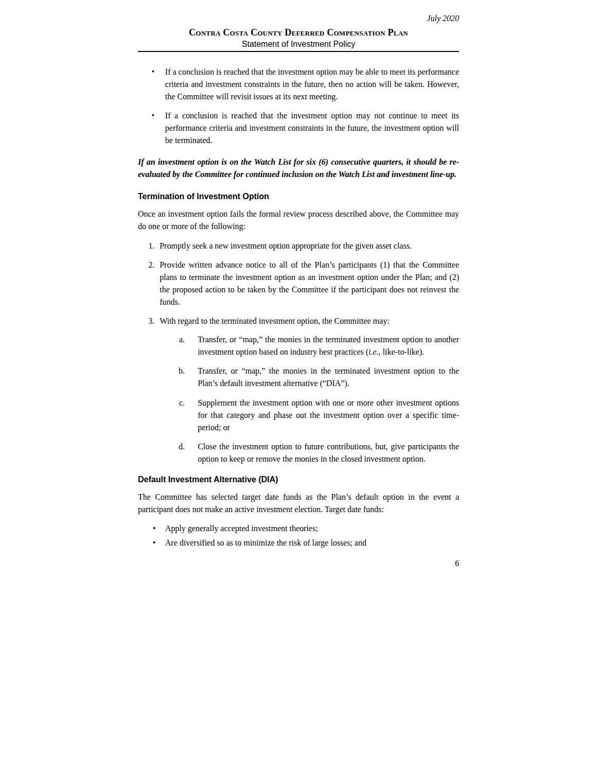July 2020
Contra Costa County Deferred Compensation Plan
Statement of Investment Policy
If a conclusion is reached that the investment option may be able to meet its performance criteria and investment constraints in the future, then no action will be taken. However, the Committee will revisit issues at its next meeting.
If a conclusion is reached that the investment option may not continue to meet its performance criteria and investment constraints in the future, the investment option will be terminated.
If an investment option is on the Watch List for six (6) consecutive quarters, it should be re-evaluated by the Committee for continued inclusion on the Watch List and investment line-up.
Termination of Investment Option
Once an investment option fails the formal review process described above, the Committee may do one or more of the following:
Promptly seek a new investment option appropriate for the given asset class.
Provide written advance notice to all of the Plan’s participants (1) that the Committee plans to terminate the investment option as an investment option under the Plan; and (2) the proposed action to be taken by the Committee if the participant does not reinvest the funds.
With regard to the terminated investment option, the Committee may:
Transfer, or “map,” the monies in the terminated investment option to another investment option based on industry best practices (i.e., like-to-like).
Transfer, or “map,” the monies in the terminated investment option to the Plan’s default investment alternative (“DIA”).
Supplement the investment option with one or more other investment options for that category and phase out the investment option over a specific time-period; or
Close the investment option to future contributions, but, give participants the option to keep or remove the monies in the closed investment option.
Default Investment Alternative (DIA)
The Committee has selected target date funds as the Plan’s default option in the event a participant does not make an active investment election. Target date funds:
Apply generally accepted investment theories;
Are diversified so as to minimize the risk of large losses; and
6